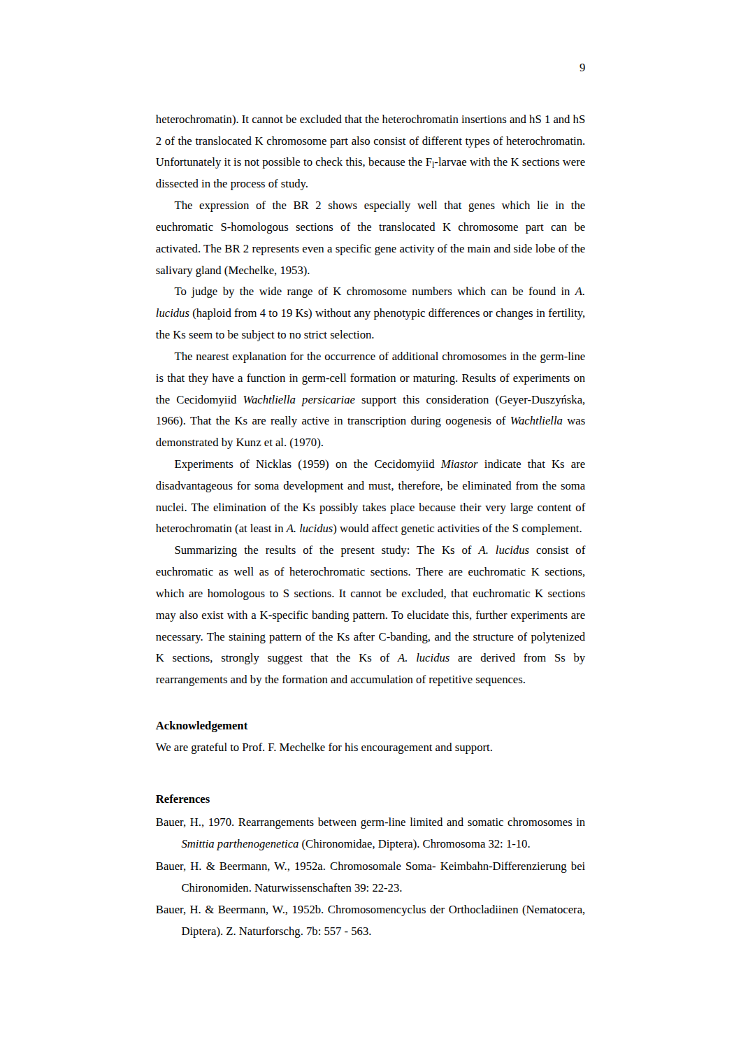9
heterochromatin). It cannot be excluded that the heterochromatin insertions and hS 1 and hS 2 of the translocated K chromosome part also consist of different types of heterochromatin. Unfortunately it is not possible to check this, because the Fl-larvae with the K sections were dissected in the process of study.
The expression of the BR 2 shows especially well that genes which lie in the euchromatic S-homologous sections of the translocated K chromosome part can be activated. The BR 2 represents even a specific gene activity of the main and side lobe of the salivary gland (Mechelke, 1953).
To judge by the wide range of K chromosome numbers which can be found in A. lucidus (haploid from 4 to 19 Ks) without any phenotypic differences or changes in fertility, the Ks seem to be subject to no strict selection.
The nearest explanation for the occurrence of additional chromosomes in the germ-line is that they have a function in germ-cell formation or maturing. Results of experiments on the Cecidomyiid Wachtliella persicariae support this consideration (Geyer-Duszyńska, 1966). That the Ks are really active in transcription during oogenesis of Wachtliella was demonstrated by Kunz et al. (1970).
Experiments of Nicklas (1959) on the Cecidomyiid Miastor indicate that Ks are disadvantageous for soma development and must, therefore, be eliminated from the soma nuclei. The elimination of the Ks possibly takes place because their very large content of heterochromatin (at least in A. lucidus) would affect genetic activities of the S complement.
Summarizing the results of the present study: The Ks of A. lucidus consist of euchromatic as well as of heterochromatic sections. There are euchromatic K sections, which are homologous to S sections. It cannot be excluded, that euchromatic K sections may also exist with a K-specific banding pattern. To elucidate this, further experiments are necessary. The staining pattern of the Ks after C-banding, and the structure of polytenized K sections, strongly suggest that the Ks of A. lucidus are derived from Ss by rearrangements and by the formation and accumulation of repetitive sequences.
Acknowledgement
We are grateful to Prof. F. Mechelke for his encouragement and support.
References
Bauer, H., 1970. Rearrangements between germ-line limited and somatic chromosomes in Smittia parthenogenetica (Chironomidae, Diptera). Chromosoma 32: 1-10.
Bauer, H. & Beermann, W., 1952a. Chromosomale Soma- Keimbahn-Differenzierung bei Chironomiden. Naturwissenschaften 39: 22-23.
Bauer, H. & Beermann, W., 1952b. Chromosomencyclus der Orthocladiinen (Nematocera, Diptera). Z. Naturforschg. 7b: 557 - 563.